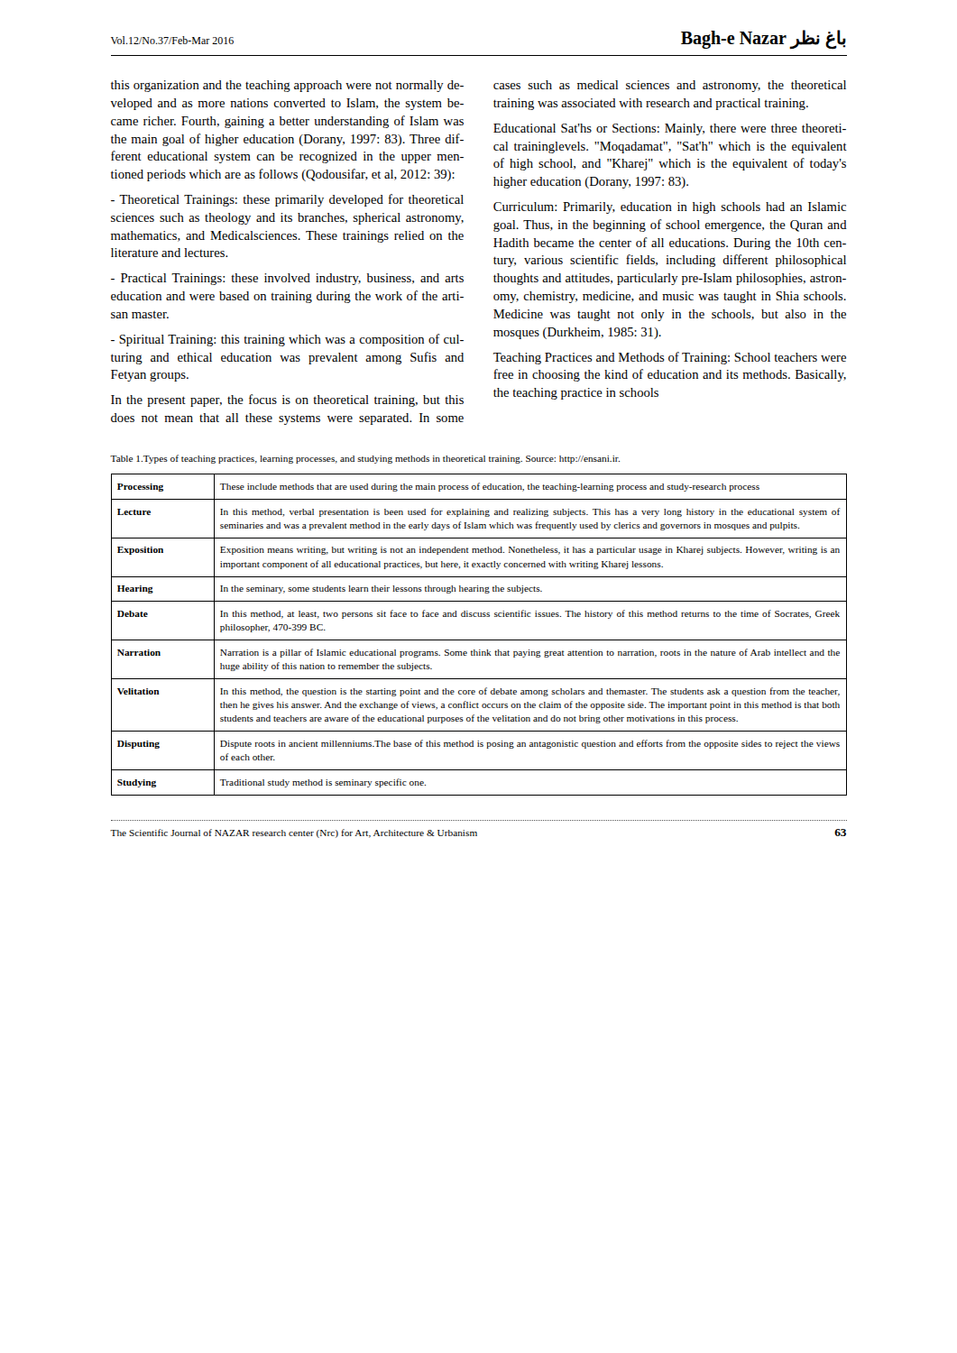Vol.12/No.37/Feb-Mar 2016
Bagh-e Nazar باغ نظر
this organization and the teaching approach were not normally developed and as more nations converted to Islam, the system became richer. Fourth, gaining a better understanding of Islam was the main goal of higher education (Dorany, 1997: 83). Three different educational system can be recognized in the upper mentioned periods which are as follows (Qodousifar, et al, 2012: 39):
- Theoretical Trainings: these primarily developed for theoretical sciences such as theology and its branches, spherical astronomy, mathematics, and Medicalsciences. These trainings relied on the literature and lectures.
- Practical Trainings: these involved industry, business, and arts education and were based on training during the work of the artisan master.
- Spiritual Training: this training which was a composition of culturing and ethical education was prevalent among Sufis and Fetyan groups.
In the present paper, the focus is on theoretical training, but this does not mean that all these systems were separated. In some cases such as medical sciences and astronomy, the theoretical training was associated with research and practical training.
Educational Sat'hs or Sections: Mainly, there were three theoretical traininglevels. "Moqadamat", "Sat'h" which is the equivalent of high school, and "Kharej" which is the equivalent of today's higher education (Dorany, 1997: 83).
Curriculum: Primarily, education in high schools had an Islamic goal. Thus, in the beginning of school emergence, the Quran and Hadith became the center of all educations. During the 10th century, various scientific fields, including different philosophical thoughts and attitudes, particularly pre-Islam philosophies, astronomy, chemistry, medicine, and music was taught in Shia schools. Medicine was taught not only in the schools, but also in the mosques (Durkheim, 1985: 31).
Teaching Practices and Methods of Training: School teachers were free in choosing the kind of education and its methods. Basically, the teaching practice in schools
Table 1.Types of teaching practices, learning processes, and studying methods in theoretical training. Source: http://ensani.ir.
| Processing | These include methods that are used during the main process of education, the teaching-learning process and study-research process |
| Lecture | In this method, verbal presentation is been used for explaining and realizing subjects. This has a very long history in the educational system of seminaries and was a prevalent method in the early days of Islam which was frequently used by clerics and governors in mosques and pulpits. |
| Exposition | Exposition means writing, but writing is not an independent method. Nonetheless, it has a particular usage in Kharej subjects. However, writing is an important component of all educational practices, but here, it exactly concerned with writing Kharej lessons. |
| Hearing | In the seminary, some students learn their lessons through hearing the subjects. |
| Debate | In this method, at least, two persons sit face to face and discuss scientific issues. The history of this method returns to the time of Socrates, Greek philosopher, 470-399 BC. |
| Narration | Narration is a pillar of Islamic educational programs. Some think that paying great attention to narration, roots in the nature of Arab intellect and the huge ability of this nation to remember the subjects. |
| Velitation | In this method, the question is the starting point and the core of debate among scholars and themaster. The students ask a question from the teacher, then he gives his answer. And the exchange of views, a conflict occurs on the claim of the opposite side. The important point in this method is that both students and teachers are aware of the educational purposes of the velitation and do not bring other motivations in this process. |
| Disputing | Dispute roots in ancient millenniums.The base of this method is posing an antagonistic question and efforts from the opposite sides to reject the views of each other. |
| Studying | Traditional study method is seminary specific one. |
The Scientific Journal of NAZAR research center (Nrc) for Art, Architecture & Urbanism
63